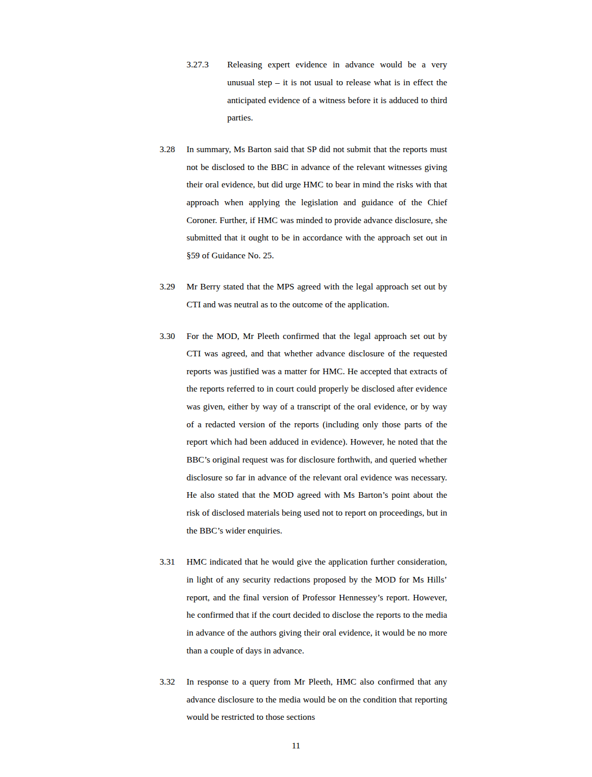3.27.3 Releasing expert evidence in advance would be a very unusual step – it is not usual to release what is in effect the anticipated evidence of a witness before it is adduced to third parties.
3.28 In summary, Ms Barton said that SP did not submit that the reports must not be disclosed to the BBC in advance of the relevant witnesses giving their oral evidence, but did urge HMC to bear in mind the risks with that approach when applying the legislation and guidance of the Chief Coroner. Further, if HMC was minded to provide advance disclosure, she submitted that it ought to be in accordance with the approach set out in §59 of Guidance No. 25.
3.29 Mr Berry stated that the MPS agreed with the legal approach set out by CTI and was neutral as to the outcome of the application.
3.30 For the MOD, Mr Pleeth confirmed that the legal approach set out by CTI was agreed, and that whether advance disclosure of the requested reports was justified was a matter for HMC. He accepted that extracts of the reports referred to in court could properly be disclosed after evidence was given, either by way of a transcript of the oral evidence, or by way of a redacted version of the reports (including only those parts of the report which had been adduced in evidence). However, he noted that the BBC’s original request was for disclosure forthwith, and queried whether disclosure so far in advance of the relevant oral evidence was necessary. He also stated that the MOD agreed with Ms Barton’s point about the risk of disclosed materials being used not to report on proceedings, but in the BBC’s wider enquiries.
3.31 HMC indicated that he would give the application further consideration, in light of any security redactions proposed by the MOD for Ms Hills’ report, and the final version of Professor Hennessey’s report. However, he confirmed that if the court decided to disclose the reports to the media in advance of the authors giving their oral evidence, it would be no more than a couple of days in advance.
3.32 In response to a query from Mr Pleeth, HMC also confirmed that any advance disclosure to the media would be on the condition that reporting would be restricted to those sections
11